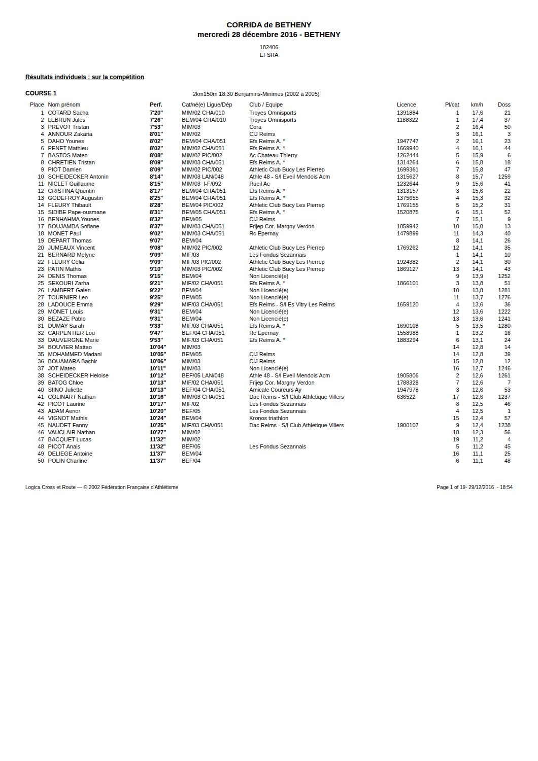CORRIDA de BETHENY
mercredi 28 décembre 2016 - BETHENY
182406
EFSRA
Résultats individuels : sur la compétition
COURSE 1 2km150m 18:30 Benjamins-Minimes (2002 à 2005)
| Place | Nom prénom | Perf. | Cat/né(e) Ligue/Dép | Club / Equipe | Licence | Pl/cat | km/h | Doss |
| --- | --- | --- | --- | --- | --- | --- | --- | --- |
| 1 | COTARD Sacha | 7'20" | MIM/02 CHA/010 | Troyes Omnisports | 1391884 | 1 | 17,6 | 21 |
| 2 | LEBRUN Jules | 7'26" | BEM/04 CHA/010 | Troyes Omnisports | 1188322 | 1 | 17,4 | 37 |
| 3 | PREVOT Tristan | 7'53" | MIM/03 | Cora | | 2 | 16,4 | 50 |
| 4 | ANNOUR Zakaria | 8'01" | MIM/02 | CIJ Reims | | 3 | 16,1 | 3 |
| 5 | DAHO Younes | 8'02" | BEM/04 CHA/051 | Efs Reims A. * | 1947747 | 2 | 16,1 | 23 |
| 6 | PENET Mathieu | 8'02" | MIM/02 CHA/051 | Efs Reims A. * | 1669940 | 4 | 16,1 | 44 |
| 7 | BASTOS Mateo | 8'08" | MIM/02 PIC/002 | Ac Chateau Thierry | 1262444 | 5 | 15,9 | 6 |
| 8 | CHRETIEN Tristan | 8'09" | MIM/03 CHA/051 | Efs Reims A. * | 1314264 | 6 | 15,8 | 18 |
| 9 | PIOT Damien | 8'09" | MIM/02 PIC/002 | Athletic Club Bucy Les Pierrep | 1699361 | 7 | 15,8 | 47 |
| 10 | SCHEIDECKER Antonin | 8'14" | MIM/03 LAN/048 | Athle 48 - S/l Eveil Mendois Acm | 1315627 | 8 | 15,7 | 1259 |
| 11 | NICLET Guillaume | 8'15" | MIM/03 I-F/092 | Rueil Ac | 1232644 | 9 | 15,6 | 41 |
| 12 | CRISTINA Quentin | 8'17" | BEM/04 CHA/051 | Efs Reims A. * | 1313157 | 3 | 15,6 | 22 |
| 13 | GODEFROY Augustin | 8'25" | BEM/04 CHA/051 | Efs Reims A. * | 1375655 | 4 | 15,3 | 32 |
| 14 | FLEURY Thibault | 8'28" | BEM/04 PIC/002 | Athletic Club Bucy Les Pierrep | 1769155 | 5 | 15,2 | 31 |
| 15 | SIDIBE Pape-ousmane | 8'31" | BEM/05 CHA/051 | Efs Reims A. * | 1520875 | 6 | 15,1 | 52 |
| 16 | BENHAHMA Younes | 8'32" | BEM/05 | CIJ Reims | | 7 | 15,1 | 9 |
| 17 | BOUJAMDA Sofiane | 8'37" | MIM/03 CHA/051 | Frijep Cor. Margny Verdon | 1859942 | 10 | 15,0 | 13 |
| 18 | MONET Paul | 9'02" | MIM/03 CHA/051 | Rc Epernay | 1479899 | 11 | 14,3 | 40 |
| 19 | DEPART Thomas | 9'07" | BEM/04 | | | 8 | 14,1 | 26 |
| 20 | JUMEAUX Vincent | 9'08" | MIM/02 PIC/002 | Athletic Club Bucy Les Pierrep | 1769262 | 12 | 14,1 | 35 |
| 21 | BERNARD Melyne | 9'09" | MIF/03 | Les Fondus Sezannais | | 1 | 14,1 | 10 |
| 22 | FLEURY Celia | 9'09" | MIF/03 PIC/002 | Athletic Club Bucy Les Pierrep | 1924382 | 2 | 14,1 | 30 |
| 23 | PATIN Mathis | 9'10" | MIM/03 PIC/002 | Athletic Club Bucy Les Pierrep | 1869127 | 13 | 14,1 | 43 |
| 24 | DENIS Thomas | 9'15" | BEM/04 | Non Licencié(e) | | 9 | 13,9 | 1252 |
| 25 | SEKOURI Zarha | 9'21" | MIF/02 CHA/051 | Efs Reims A. * | 1866101 | 3 | 13,8 | 51 |
| 26 | LAMBERT Galen | 9'22" | BEM/04 | Non Licencié(e) | | 10 | 13,8 | 1281 |
| 27 | TOURNIER Leo | 9'25" | BEM/05 | Non Licencié(e) | | 11 | 13,7 | 1276 |
| 28 | LADOUCE Emma | 9'29" | MIF/03 CHA/051 | Efs Reims - S/l Es Vitry Les Reims | 1659120 | 4 | 13,6 | 36 |
| 29 | MONET Louis | 9'31" | BEM/04 | Non Licencié(e) | | 12 | 13,6 | 1222 |
| 30 | BEZAZE Pablo | 9'31" | BEM/04 | Non Licencié(e) | | 13 | 13,6 | 1241 |
| 31 | DUMAY Sarah | 9'33" | MIF/03 CHA/051 | Efs Reims A. * | 1690108 | 5 | 13,5 | 1280 |
| 32 | CARPENTIER Lou | 9'47" | BEF/04 CHA/051 | Rc Epernay | 1558988 | 1 | 13,2 | 16 |
| 33 | DAUVERGNE Marie | 9'53" | MIF/03 CHA/051 | Efs Reims A. * | 1883294 | 6 | 13,1 | 24 |
| 34 | BOUVIER Matteo | 10'04" | MIM/03 | | | 14 | 12,8 | 14 |
| 35 | MOHAMMED Madani | 10'05" | BEM/05 | CIJ Reims | | 14 | 12,8 | 39 |
| 36 | BOUAMARA Bachir | 10'06" | MIM/03 | CIJ Reims | | 15 | 12,8 | 12 |
| 37 | JOT Mateo | 10'11" | MIM/03 | Non Licencié(e) | | 16 | 12,7 | 1246 |
| 38 | SCHEIDECKER Heloise | 10'12" | BEF/05 LAN/048 | Athle 48 - S/l Eveil Mendois Acm | 1905806 | 2 | 12,6 | 1261 |
| 39 | BATOG Chloe | 10'13" | MIF/02 CHA/051 | Frijep Cor. Margny Verdon | 1788328 | 7 | 12,6 | 7 |
| 40 | SIINO Juliette | 10'13" | BEF/04 CHA/051 | Amicale Coureurs Ay | 1947978 | 3 | 12,6 | 53 |
| 41 | COLINART Nathan | 10'16" | MIM/03 CHA/051 | Dac Reims - S/l Club Athletique Villers | 636522 | 17 | 12,6 | 1237 |
| 42 | PICOT Laurine | 10'17" | MIF/02 | Les Fondus Sezannais | | 8 | 12,5 | 46 |
| 43 | ADAM Aenor | 10'20" | BEF/05 | Les Fondus Sezannais | | 4 | 12,5 | 1 |
| 44 | VIGNOT Mathis | 10'24" | BEM/04 | Kronos triathlon | | 15 | 12,4 | 57 |
| 45 | NAUDET Fanny | 10'25" | MIF/03 CHA/051 | Dac Reims - S/l Club Athletique Villers | 1900107 | 9 | 12,4 | 1238 |
| 46 | VAUCLAIR Nathan | 10'27" | MIM/02 | | | 18 | 12,3 | 56 |
| 47 | BACQUET Lucas | 11'32" | MIM/02 | | | 19 | 11,2 | 4 |
| 48 | PICOT Anais | 11'32" | BEF/05 | Les Fondus Sezannais | | 5 | 11,2 | 45 |
| 49 | DELIEGE Antoine | 11'37" | BEM/04 | | | 16 | 11,1 | 25 |
| 50 | POLIN Charline | 11'37" | BEF/04 | | | 6 | 11,1 | 48 |
Logica Cross et Route — © 2002 Fédération Française d'Athlétisme Page 1 of 19- 29/12/2016 - 18:54